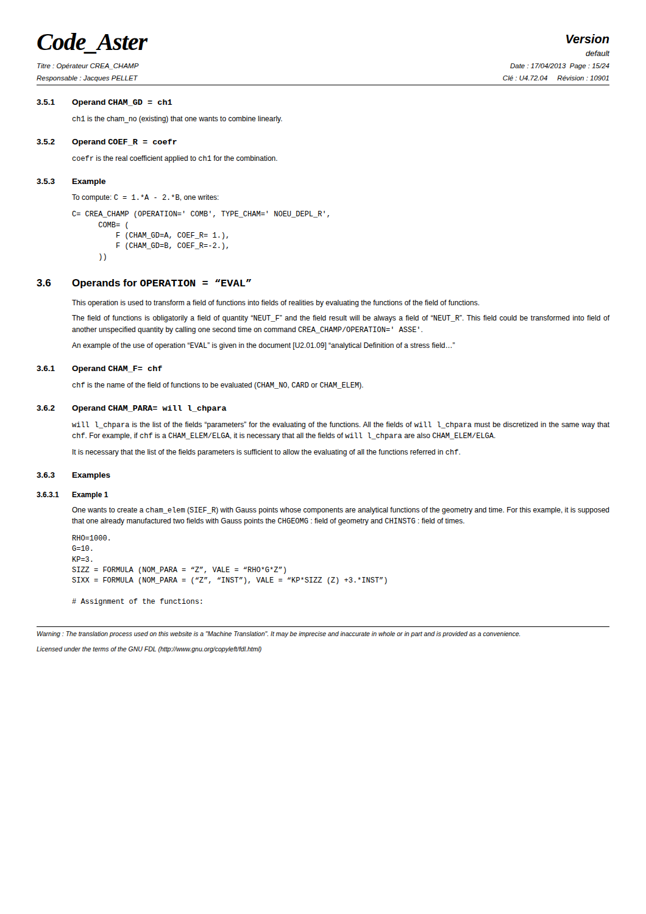| Code_Aster | Version default |
| Titre : Opérateur CREA_CHAMP | Date : 17/04/2013 Page : 15/24 |
| Responsable : Jacques PELLET | Clé : U4.72.04 Révision : 10901 |
3.5.1 Operand CHAM_GD = ch1
ch1 is the cham_no (existing) that one wants to combine linearly.
3.5.2 Operand COEF_R = coefr
coefr is the real coefficient applied to ch1 for the combination.
3.5.3 Example
To compute: C = 1.*A - 2.*B, one writes:
C= CREA_CHAMP (OPERATION=' COMB', TYPE_CHAM=' NOEU_DEPL_R',
      COMB= (
          F (CHAM_GD=A, COEF_R= 1.),
          F (CHAM_GD=B, COEF_R=-2.),
      ))
3.6 Operands for OPERATION = “EVAL”
This operation is used to transform a field of functions into fields of realities by evaluating the functions of the field of functions.
The field of functions is obligatorily a field of quantity “NEUT_F” and the field result will be always a field of “NEUT_R”. This field could be transformed into field of another unspecified quantity by calling one second time on command CREA_CHAMP/OPERATION=' ASSE'.
An example of the use of operation “EVAL” is given in the document [U2.01.09] “analytical Definition of a stress field…”
3.6.1 Operand CHAM_F= chf
chf is the name of the field of functions to be evaluated (CHAM_NO, CARD or CHAM_ELEM).
3.6.2 Operand CHAM_PARA= will l_chpara
will l_chpara is the list of the fields “parameters” for the evaluating of the functions. All the fields of will l_chpara must be discretized in the same way that chf. For example, if chf is a CHAM_ELEM/ELGA, it is necessary that all the fields of will l_chpara are also CHAM_ELEM/ELGA.
It is necessary that the list of the fields parameters is sufficient to allow the evaluating of all the functions referred in chf.
3.6.3 Examples
3.6.3.1 Example 1
One wants to create a cham_elem (SIEF_R) with Gauss points whose components are analytical functions of the geometry and time. For this example, it is supposed that one already manufactured two fields with Gauss points the CHGEOMG : field of geometry and CHINSTG : field of times.
RHO=1000.
G=10.
KP=3.
SIZZ = FORMULA (NOM_PARA = “Z”, VALE = “RHO*G*Z”)
SIXX = FORMULA (NOM_PARA = (“Z”, “INST”), VALE = “KP*SIZZ (Z) +3.*INST”)

# Assignment of the functions:
Warning : The translation process used on this website is a "Machine Translation". It may be imprecise and inaccurate in whole or in part and is provided as a convenience.
Licensed under the terms of the GNU FDL (http://www.gnu.org/copyleft/fdl.html)